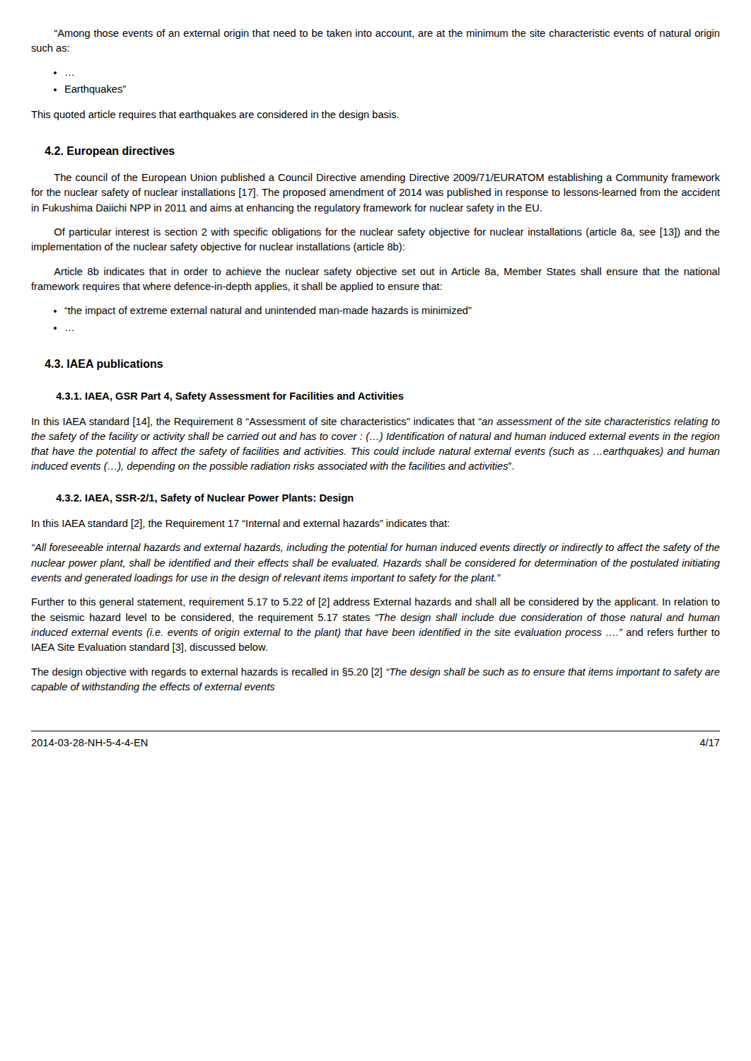“Among those events of an external origin that need to be taken into account, are at the minimum the site characteristic events of natural origin such as:
…
Earthquakes”
This quoted article requires that earthquakes are considered in the design basis.
4.2. European directives
The council of the European Union published a Council Directive amending Directive 2009/71/EURATOM establishing a Community framework for the nuclear safety of nuclear installations [17]. The proposed amendment of 2014 was published in response to lessons-learned from the accident in Fukushima Daiichi NPP in 2011 and aims at enhancing the regulatory framework for nuclear safety in the EU.
Of particular interest is section 2 with specific obligations for the nuclear safety objective for nuclear installations (article 8a, see [13]) and the implementation of the nuclear safety objective for nuclear installations (article 8b):
Article 8b indicates that in order to achieve the nuclear safety objective set out in Article 8a, Member States shall ensure that the national framework requires that where defence-in-depth applies, it shall be applied to ensure that:
“the impact of extreme external natural and unintended man-made hazards is minimized”
…
4.3. IAEA publications
4.3.1. IAEA, GSR Part 4, Safety Assessment for Facilities and Activities
In this IAEA standard [14], the Requirement 8 “Assessment of site characteristics” indicates that “an assessment of the site characteristics relating to the safety of the facility or activity shall be carried out and has to cover : (…) Identification of natural and human induced external events in the region that have the potential to affect the safety of facilities and activities. This could include natural external events (such as …earthquakes) and human induced events (…), depending on the possible radiation risks associated with the facilities and activities”.
4.3.2. IAEA, SSR-2/1, Safety of Nuclear Power Plants: Design
In this IAEA standard [2], the Requirement 17 “Internal and external hazards” indicates that:
“All foreseeable internal hazards and external hazards, including the potential for human induced events directly or indirectly to affect the safety of the nuclear power plant, shall be identified and their effects shall be evaluated. Hazards shall be considered for determination of the postulated initiating events and generated loadings for use in the design of relevant items important to safety for the plant.”
Further to this general statement, requirement 5.17 to 5.22 of [2] address External hazards and shall all be considered by the applicant. In relation to the seismic hazard level to be considered, the requirement 5.17 states “The design shall include due consideration of those natural and human induced external events (i.e. events of origin external to the plant) that have been identified in the site evaluation process ….” and refers further to IAEA Site Evaluation standard [3], discussed below.
The design objective with regards to external hazards is recalled in §5.20 [2] “The design shall be such as to ensure that items important to safety are capable of withstanding the effects of external events
2014-03-28-NH-5-4-4-EN 4/17